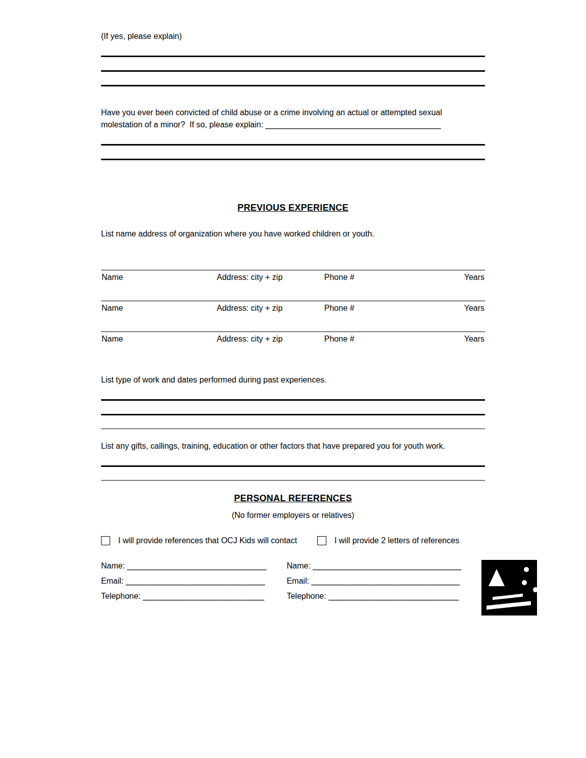(If yes, please explain)
Have you ever been convicted of child abuse or a crime involving an actual or attempted sexual molestation of a minor? If so, please explain: _______________________________________
PREVIOUS EXPERIENCE
List name address of organization where you have worked children or youth.
| Name | Address: city + zip | Phone # | Years |
| Name | Address: city + zip | Phone # | Years |
| Name | Address: city + zip | Phone # | Years |
List type of work and dates performed during past experiences.
List any gifts, callings, training, education or other factors that have prepared you for youth work.
PERSONAL REFERENCES
(No former employers or relatives)
I will provide references that OCJ Kids will contact I will provide 2 letters of references
Name: _______________________________
Email: _______________________________
Telephone: ___________________________
Name: _________________________________
Email: _________________________________
Telephone: _____________________________